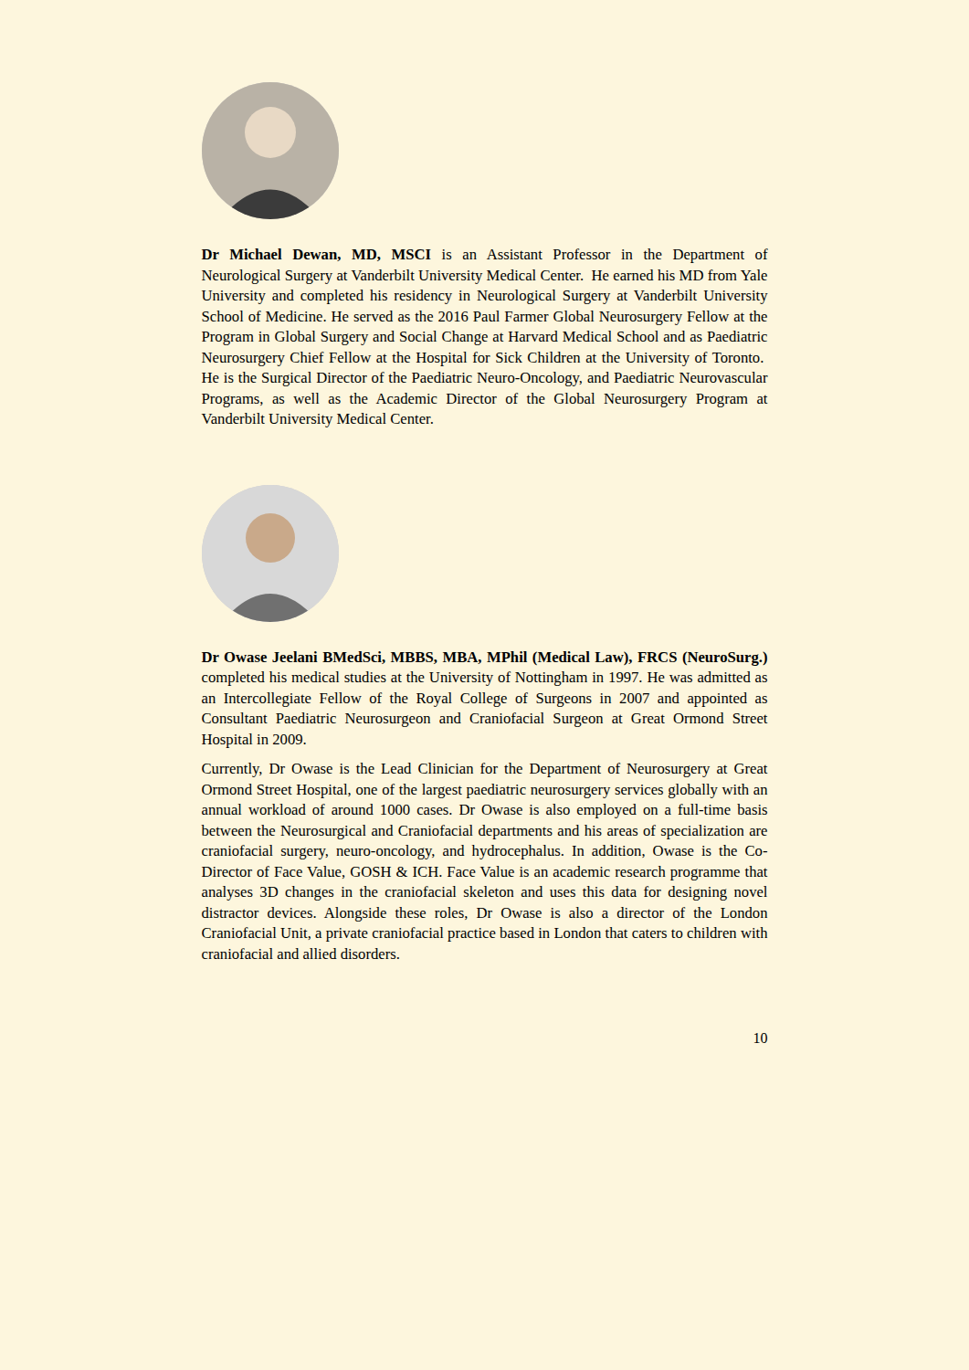Dr Michael Dewan, MD, MSCI is an Assistant Professor in the Department of Neurological Surgery at Vanderbilt University Medical Center. He earned his MD from Yale University and completed his residency in Neurological Surgery at Vanderbilt University School of Medicine. He served as the 2016 Paul Farmer Global Neurosurgery Fellow at the Program in Global Surgery and Social Change at Harvard Medical School and as Paediatric Neurosurgery Chief Fellow at the Hospital for Sick Children at the University of Toronto. He is the Surgical Director of the Paediatric Neuro-Oncology, and Paediatric Neurovascular Programs, as well as the Academic Director of the Global Neurosurgery Program at Vanderbilt University Medical Center.
Dr Owase Jeelani BMedSci, MBBS, MBA, MPhil (Medical Law), FRCS (NeuroSurg.) completed his medical studies at the University of Nottingham in 1997. He was admitted as an Intercollegiate Fellow of the Royal College of Surgeons in 2007 and appointed as Consultant Paediatric Neurosurgeon and Craniofacial Surgeon at Great Ormond Street Hospital in 2009.
Currently, Dr Owase is the Lead Clinician for the Department of Neurosurgery at Great Ormond Street Hospital, one of the largest paediatric neurosurgery services globally with an annual workload of around 1000 cases. Dr Owase is also employed on a full-time basis between the Neurosurgical and Craniofacial departments and his areas of specialization are craniofacial surgery, neuro-oncology, and hydrocephalus. In addition, Owase is the Co-Director of Face Value, GOSH & ICH. Face Value is an academic research programme that analyses 3D changes in the craniofacial skeleton and uses this data for designing novel distractor devices. Alongside these roles, Dr Owase is also a director of the London Craniofacial Unit, a private craniofacial practice based in London that caters to children with craniofacial and allied disorders.
10